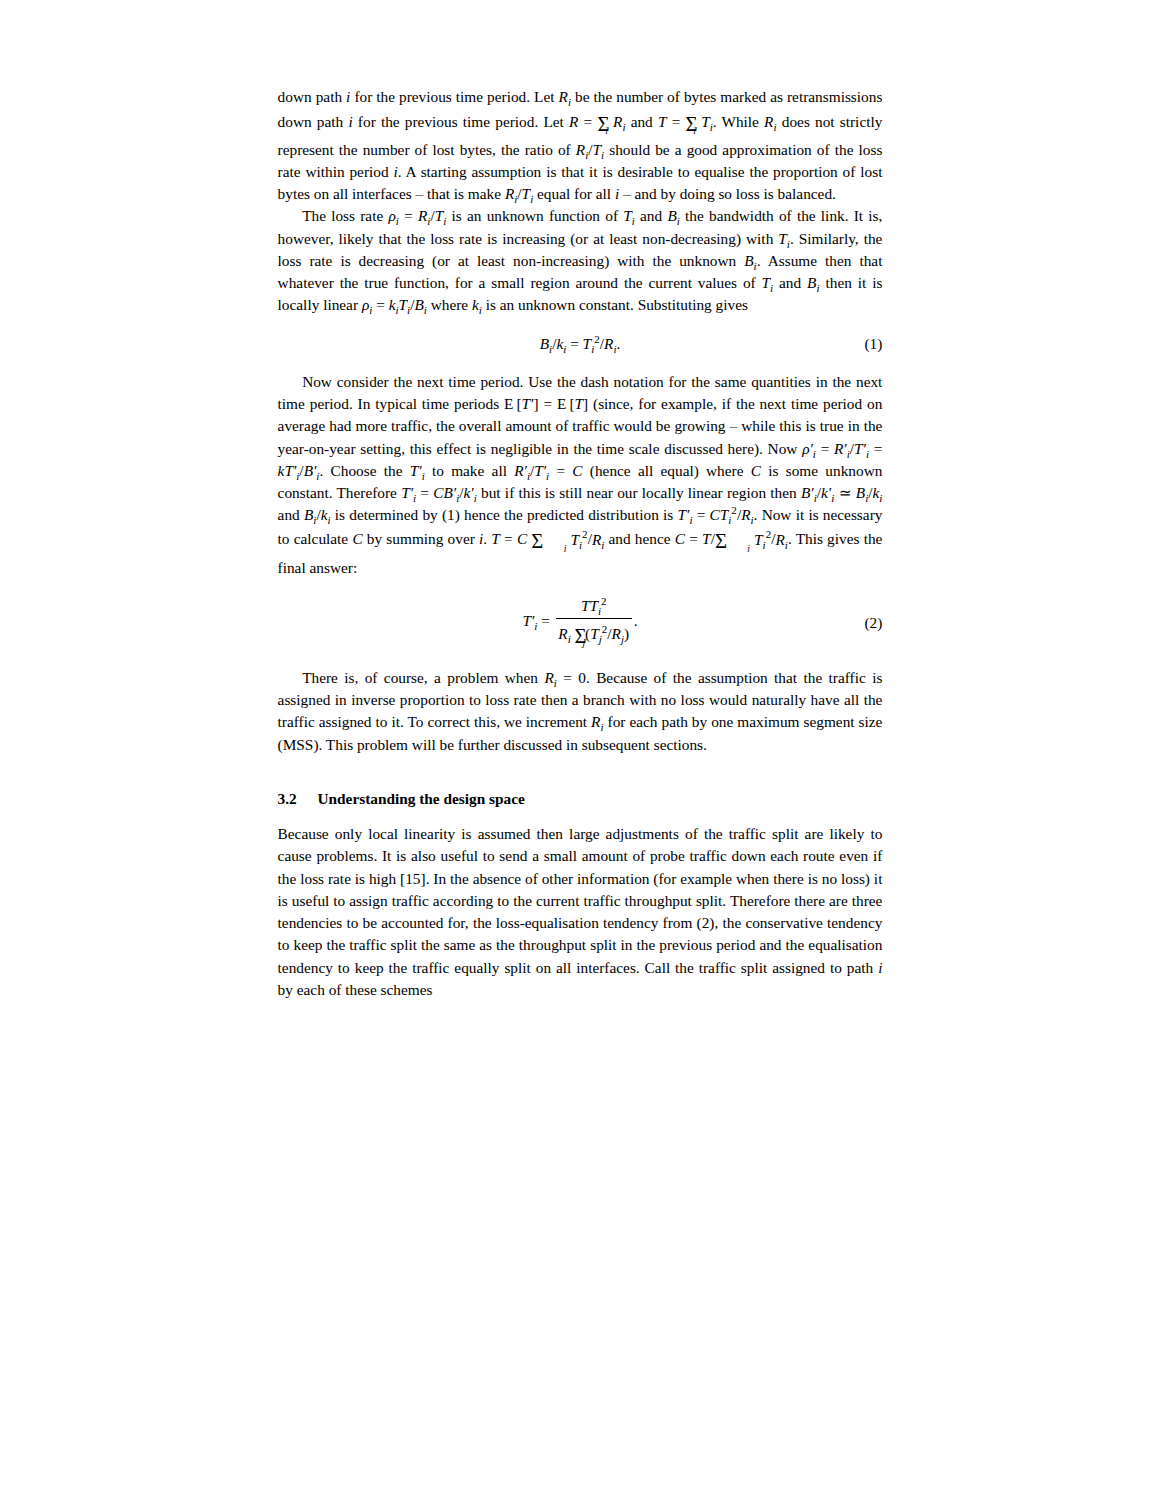down path i for the previous time period. Let Ri be the number of bytes marked as retransmissions down path i for the previous time period. Let R = Σi Ri and T = Σi Ti. While Ri does not strictly represent the number of lost bytes, the ratio of Ri/Ti should be a good approximation of the loss rate within period i. A starting assumption is that it is desirable to equalise the proportion of lost bytes on all interfaces – that is make Ri/Ti equal for all i – and by doing so loss is balanced.
The loss rate ρi = Ri/Ti is an unknown function of Ti and Bi the bandwidth of the link. It is, however, likely that the loss rate is increasing (or at least non-decreasing) with Ti. Similarly, the loss rate is decreasing (or at least non-increasing) with the unknown Bi. Assume then that whatever the true function, for a small region around the current values of Ti and Bi then it is locally linear ρi = kiTi/Bi where ki is an unknown constant. Substituting gives
Bi/ki = Ti2/Ri. (1)
Now consider the next time period. Use the dash notation for the same quantities in the next time period. In typical time periods E [T′] = E [T] (since, for example, if the next time period on average had more traffic, the overall amount of traffic would be growing – while this is true in the year-on-year setting, this effect is negligible in the time scale discussed here). Now ρ′i = R′i/T′i = kT′i/B′i. Choose the T′i to make all R′i/T′i = C (hence all equal) where C is some unknown constant. Therefore T′i = CB′i/k′i but if this is still near our locally linear region then B′i/k′i ≃ Bi/ki and Bi/ki is determined by (1) hence the predicted distribution is T′i = CTi2/Ri. Now it is necessary to calculate C by summing over i. T = C Σi Ti2/Ri and hence C = T/Σi Ti2/Ri. This gives the final answer:
T′i = TTi2 Ri Σj(Tj2/Rj). (2)
There is, of course, a problem when Ri = 0. Because of the assumption that the traffic is assigned in inverse proportion to loss rate then a branch with no loss would naturally have all the traffic assigned to it. To correct this, we increment Ri for each path by one maximum segment size (MSS). This problem will be further discussed in subsequent sections.
3.2 Understanding the design space
Because only local linearity is assumed then large adjustments of the traffic split are likely to cause problems. It is also useful to send a small amount of probe traffic down each route even if the loss rate is high [15]. In the absence of other information (for example when there is no loss) it is useful to assign traffic according to the current traffic throughput split. Therefore there are three tendencies to be accounted for, the loss-equalisation tendency from (2), the conservative tendency to keep the traffic split the same as the throughput split in the previous period and the equalisation tendency to keep the traffic equally split on all interfaces. Call the traffic split assigned to path i by each of these schemes